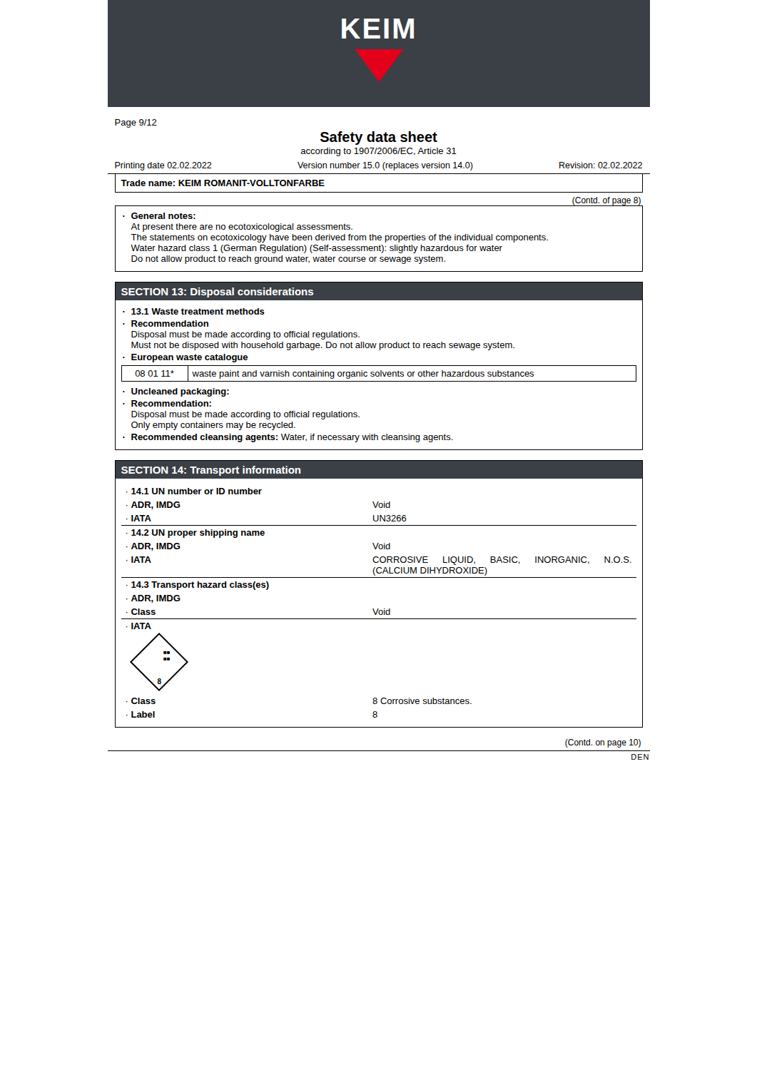KEIM
Page 9/12
Safety data sheet
according to 1907/2006/EC, Article 31
Printing date 02.02.2022 Version number 15.0 (replaces version 14.0) Revision: 02.02.2022
Trade name: KEIM ROMANIT-VOLLTONFARBE
(Contd. of page 8)
General notes:
At present there are no ecotoxicological assessments.
The statements on ecotoxicology have been derived from the properties of the individual components. Water hazard class 1 (German Regulation) (Self-assessment): slightly hazardous for water
Do not allow product to reach ground water, water course or sewage system.
SECTION 13: Disposal considerations
13.1 Waste treatment methods
Recommendation
Disposal must be made according to official regulations.
Must not be disposed with household garbage. Do not allow product to reach sewage system.
European waste catalogue
| 08 01 11* | waste paint and varnish containing organic solvents or other hazardous substances |
Uncleaned packaging:
Recommendation:
Disposal must be made according to official regulations.
Only empty containers may be recycled.
Recommended cleansing agents: Water, if necessary with cleansing agents.
SECTION 14: Transport information
| · 14.1 UN number or ID number | |
| · ADR, IMDG | Void |
| · IATA | UN3266 |
| · 14.2 UN proper shipping name | |
| · ADR, IMDG | Void |
| · IATA | CORROSIVE LIQUID, BASIC, INORGANIC, N.O.S. (CALCIUM DIHYDROXIDE) |
| · 14.3 Transport hazard class(es) | |
| · ADR, IMDG | |
| · Class | Void |
| · IATA | |
| ■■ ■■ 8 | |
| · Class | 8 Corrosive substances. |
| · Label | 8 |
(Contd. on page 10)
DEN